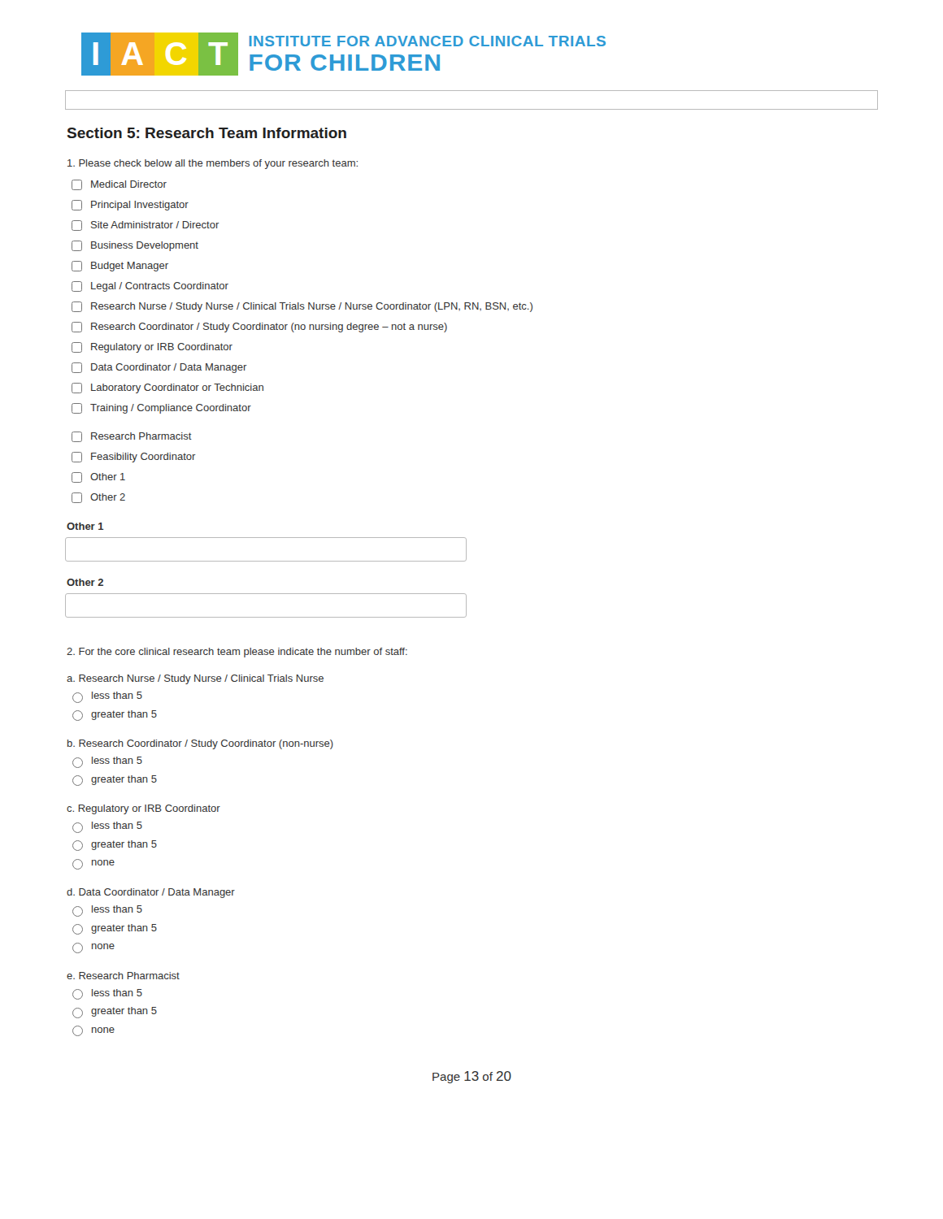IACT
INSTITUTE FOR ADVANCED CLINICAL TRIALS
FOR CHILDREN
Section 5: Research Team Information
1. Please check below all the members of your research team:
Medical Director
Principal Investigator
Site Administrator / Director
Business Development
Budget Manager
Legal / Contracts Coordinator
Research Nurse / Study Nurse / Clinical Trials Nurse / Nurse Coordinator (LPN, RN, BSN, etc.)
Research Coordinator / Study Coordinator (no nursing degree – not a nurse)
Regulatory or IRB Coordinator
Data Coordinator / Data Manager
Laboratory Coordinator or Technician
Training / Compliance Coordinator
Research Pharmacist
Feasibility Coordinator
Other 1
Other 2
Other 1
Other 2
2. For the core clinical research team please indicate the number of staff:
a. Research Nurse / Study Nurse / Clinical Trials Nurse
less than 5
greater than 5
b. Research Coordinator / Study Coordinator (non-nurse)
less than 5
greater than 5
c. Regulatory or IRB Coordinator
less than 5
greater than 5
none
d. Data Coordinator / Data Manager
less than 5
greater than 5
none
e. Research Pharmacist
less than 5
greater than 5
none
Page 13 of 20